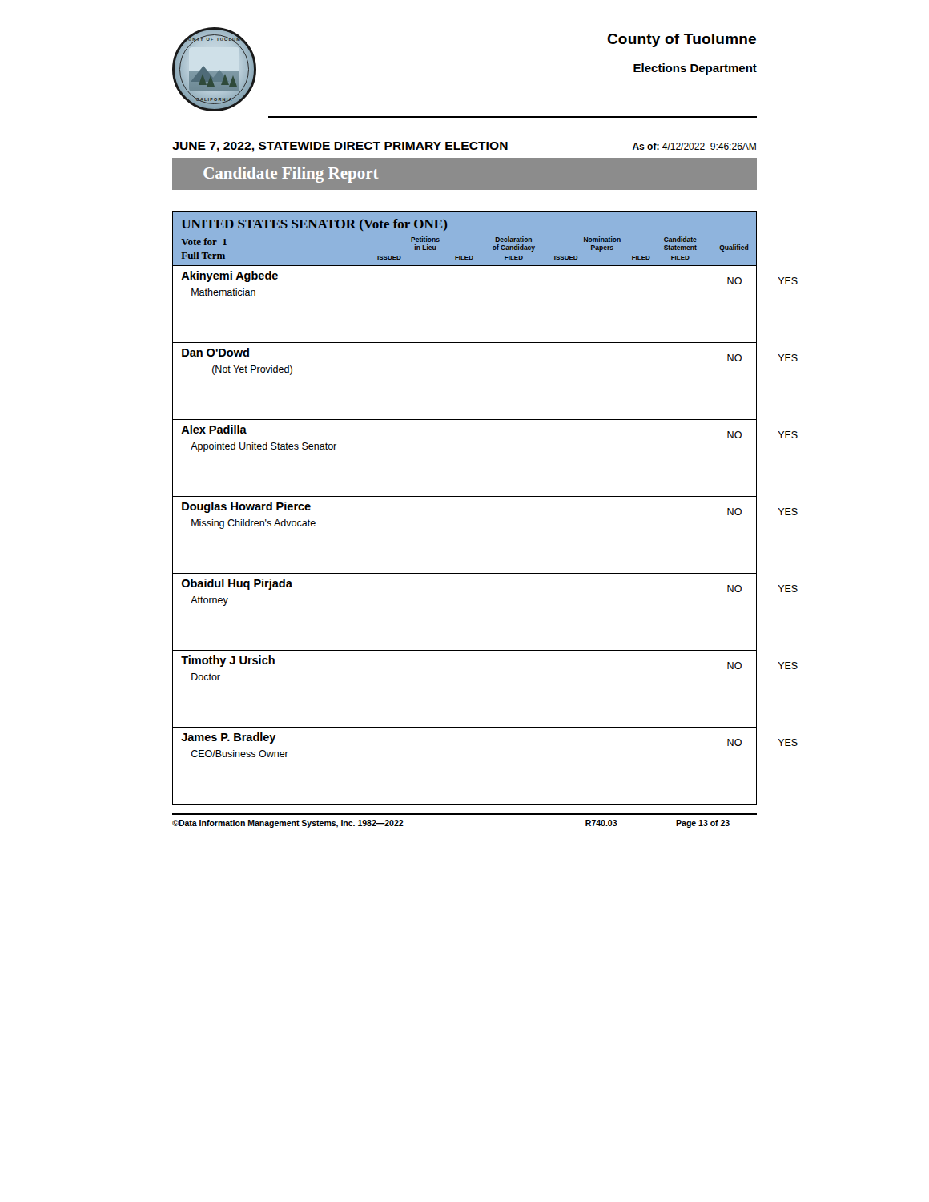COUNTY OF TUOLUMNE
CALIFORNIA
County of Tuolumne
Elections Department
JUNE 7, 2022, STATEWIDE DIRECT PRIMARY ELECTION
As of: 4/12/2022 9:46:26AM
Candidate Filing Report
UNITED STATES SENATOR (Vote for ONE)
Vote for 1
Full Term
Petitions
in Lieu
ISSUED FILED
Declaration
of Candidacy
FILED
Nomination
Papers
ISSUED FILED
Candidate
Statement
FILED
Qualified
X
Akinyemi Agbede
Mathematician
NO
YES
Dan O'Dowd
(Not Yet Provided)
NO
YES
Alex Padilla
Appointed United States Senator
NO
YES
Douglas Howard Pierce
Missing Children's Advocate
NO
YES
Obaidul Huq Pirjada
Attorney
NO
YES
Timothy J Ursich
Doctor
NO
YES
James P. Bradley
CEO/Business Owner
NO
YES
©Data Information Management Systems, Inc. 1982—2022
R740.03
Page 13 of 23